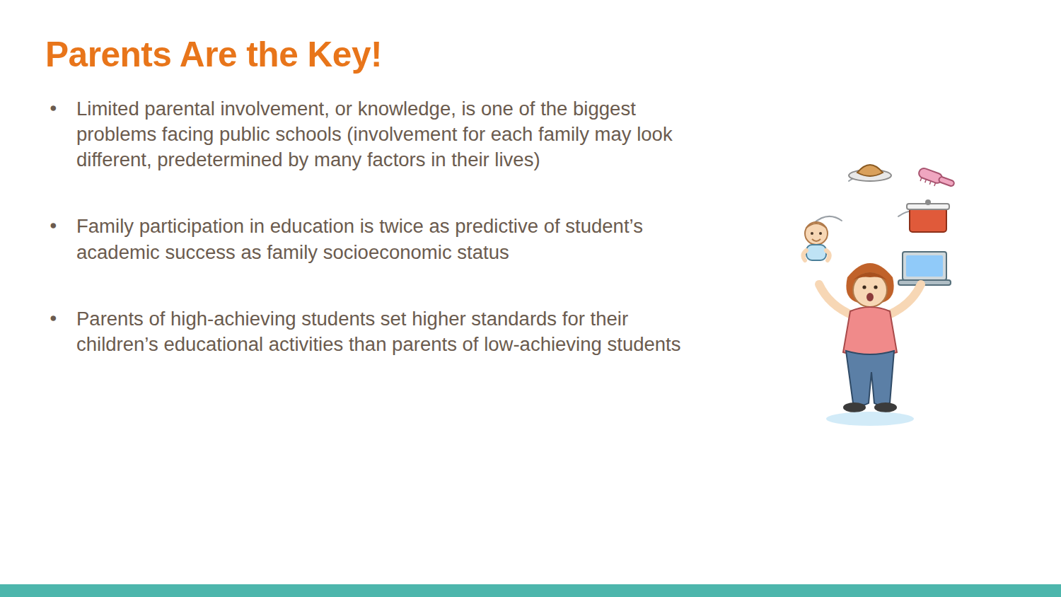Parents Are the Key!
Limited parental involvement, or knowledge, is one of the biggest problems facing public schools (involvement for each family may look different, predetermined by many factors in their lives)
Family participation in education is twice as predictive of student’s academic success as family socioeconomic status
Parents of high-achieving students set higher standards for their children’s educational activities than parents of low-achieving students
Parent juggling household items